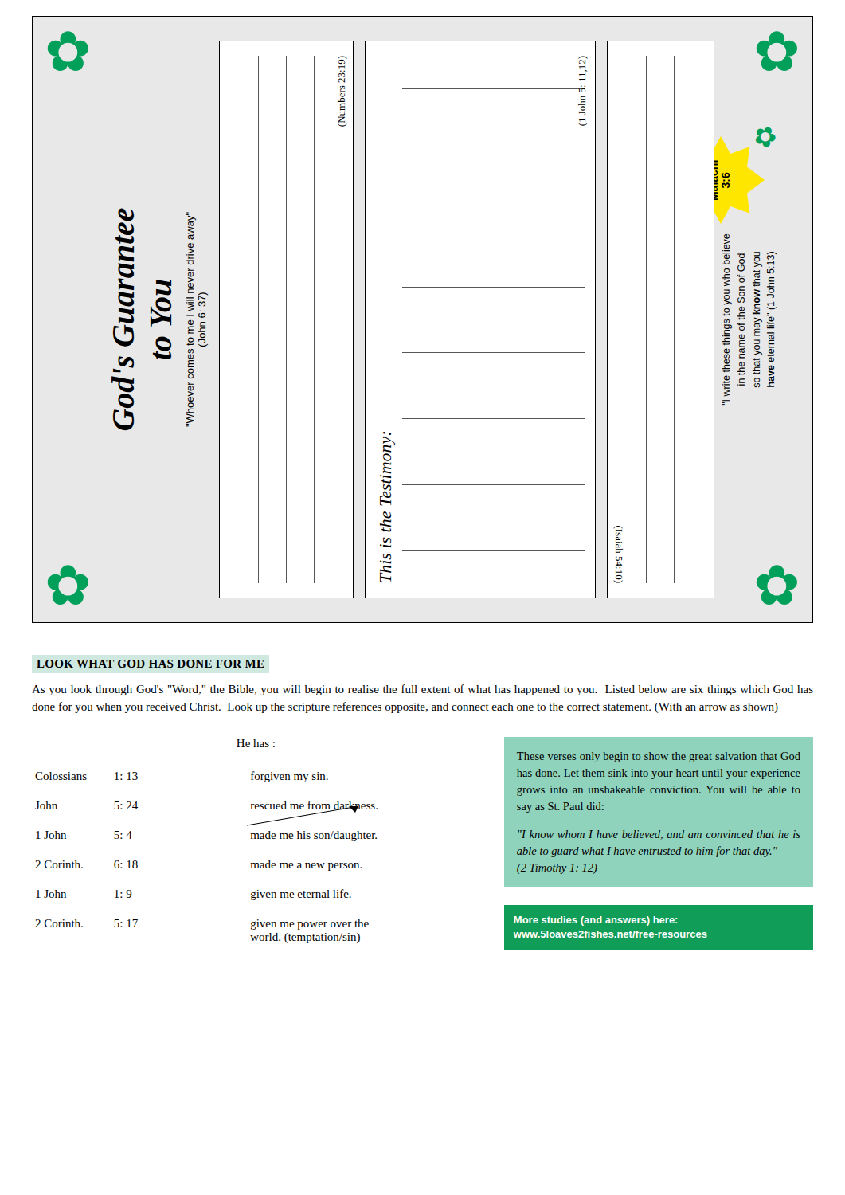✿ ✿ ✿ ✿
✿
Malachi
3:6
God's Guarantee
to You
"Whoever comes to me I will never drive away"
(John 6: 37)
(Numbers 23:19)
This is the Testimony:
(1 John 5: 11,12)
(Isaiah 54:10)
"I write these things to you who believe
in the name of the Son of God
so that you may know that you
have eternal life" (1 John 5:13)
LOOK WHAT GOD HAS DONE FOR ME
As you look through God's "Word," the Bible, you will begin to realise the full extent of what has happened to you. Listed below are six things which God has done for you when you received Christ. Look up the scripture references opposite, and connect each one to the correct statement. (With an arrow as shown)
He has :
| Colossians 1: 13 | forgiven my sin. |
| John 5: 24 | rescued me from darkness. |
| 1 John 5: 4 | made me his son/daughter. |
| 2 Corinth. 6: 18 | made me a new person. |
| 1 John 1: 9 | given me eternal life. |
| 2 Corinth. 5: 17 | given me power over the world. (temptation/sin) |
These verses only begin to show the great salvation that God has done. Let them sink into your heart until your experience grows into an unshakeable conviction. You will be able to say as St. Paul did: "I know whom I have believed, and am convinced that he is able to guard what I have entrusted to him for that day."
(2 Timothy 1: 12)
More studies (and answers) here:
www.5loaves2fishes.net/free-resources